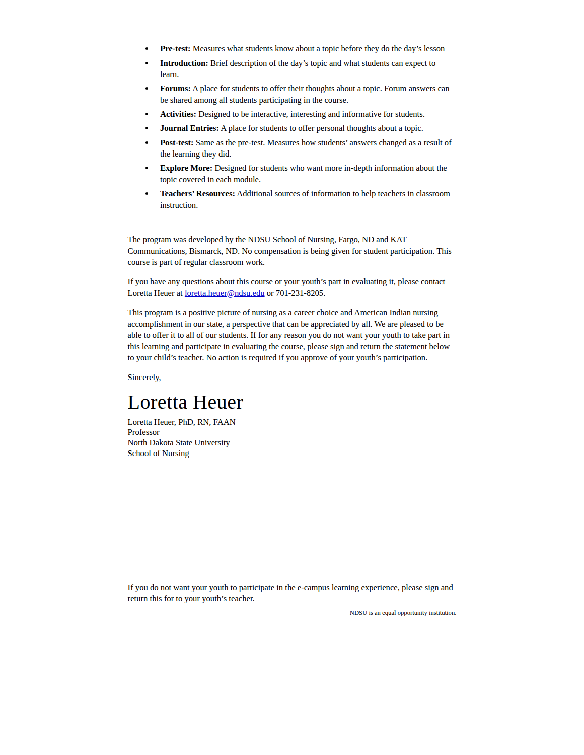Pre-test: Measures what students know about a topic before they do the day’s lesson
Introduction: Brief description of the day’s topic and what students can expect to learn.
Forums: A place for students to offer their thoughts about a topic. Forum answers can be shared among all students participating in the course.
Activities: Designed to be interactive, interesting and informative for students.
Journal Entries: A place for students to offer personal thoughts about a topic.
Post-test: Same as the pre-test. Measures how students’ answers changed as a result of the learning they did.
Explore More: Designed for students who want more in-depth information about the topic covered in each module.
Teachers’ Resources: Additional sources of information to help teachers in classroom instruction.
The program was developed by the NDSU School of Nursing, Fargo, ND and KAT Communications, Bismarck, ND. No compensation is being given for student participation. This course is part of regular classroom work.
If you have any questions about this course or your youth’s part in evaluating it, please contact Loretta Heuer at loretta.heuer@ndsu.edu or 701-231-8205.
This program is a positive picture of nursing as a career choice and American Indian nursing accomplishment in our state, a perspective that can be appreciated by all. We are pleased to be able to offer it to all of our students. If for any reason you do not want your youth to take part in this learning and participate in evaluating the course, please sign and return the statement below to your child’s teacher. No action is required if you approve of your youth’s participation.
Sincerely,
Loretta Heuer
Loretta Heuer, PhD, RN, FAAN
Professor
North Dakota State University
School of Nursing
If you do not want your youth to participate in the e-campus learning experience, please sign and return this for to your youth’s teacher.
NDSU is an equal opportunity institution.